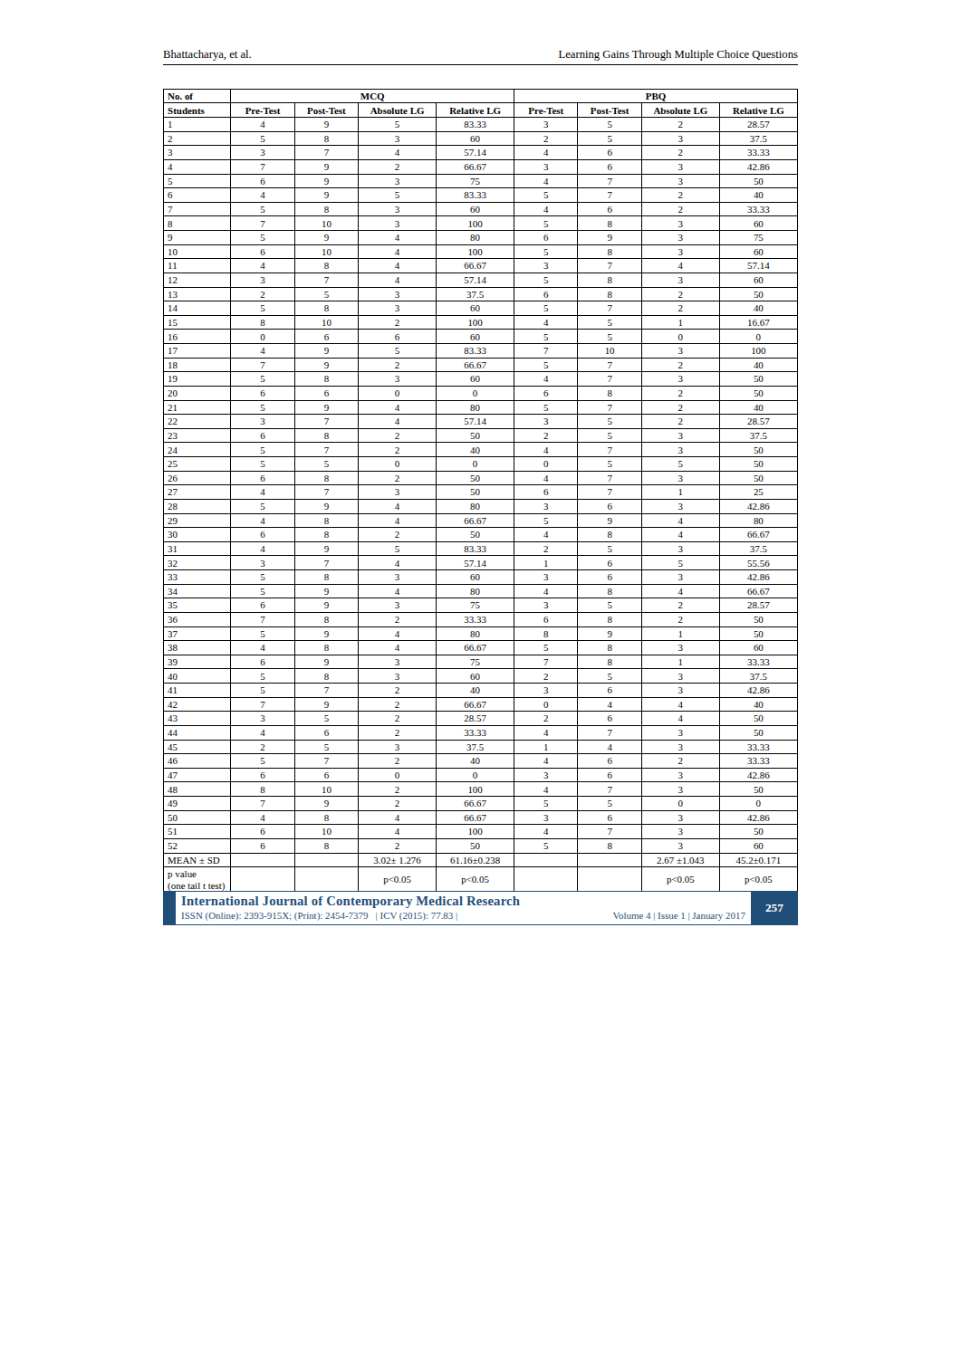Bhattacharya, et al.
Learning Gains Through Multiple Choice Questions
| No. of | MCQ | PBQ |
| --- | --- | --- |
| Students | Pre-Test | Post-Test | Absolute LG | Relative LG | Pre-Test | Post-Test | Absolute LG | Relative LG |
| 1 | 4 | 9 | 5 | 83.33 | 3 | 5 | 2 | 28.57 |
| 2 | 5 | 8 | 3 | 60 | 2 | 5 | 3 | 37.5 |
| 3 | 3 | 7 | 4 | 57.14 | 4 | 6 | 2 | 33.33 |
| 4 | 7 | 9 | 2 | 66.67 | 3 | 6 | 3 | 42.86 |
| 5 | 6 | 9 | 3 | 75 | 4 | 7 | 3 | 50 |
| 6 | 4 | 9 | 5 | 83.33 | 5 | 7 | 2 | 40 |
| 7 | 5 | 8 | 3 | 60 | 4 | 6 | 2 | 33.33 |
| 8 | 7 | 10 | 3 | 100 | 5 | 8 | 3 | 60 |
| 9 | 5 | 9 | 4 | 80 | 6 | 9 | 3 | 75 |
| 10 | 6 | 10 | 4 | 100 | 5 | 8 | 3 | 60 |
| 11 | 4 | 8 | 4 | 66.67 | 3 | 7 | 4 | 57.14 |
| 12 | 3 | 7 | 4 | 57.14 | 5 | 8 | 3 | 60 |
| 13 | 2 | 5 | 3 | 37.5 | 6 | 8 | 2 | 50 |
| 14 | 5 | 8 | 3 | 60 | 5 | 7 | 2 | 40 |
| 15 | 8 | 10 | 2 | 100 | 4 | 5 | 1 | 16.67 |
| 16 | 0 | 6 | 6 | 60 | 5 | 5 | 0 | 0 |
| 17 | 4 | 9 | 5 | 83.33 | 7 | 10 | 3 | 100 |
| 18 | 7 | 9 | 2 | 66.67 | 5 | 7 | 2 | 40 |
| 19 | 5 | 8 | 3 | 60 | 4 | 7 | 3 | 50 |
| 20 | 6 | 6 | 0 | 0 | 6 | 8 | 2 | 50 |
| 21 | 5 | 9 | 4 | 80 | 5 | 7 | 2 | 40 |
| 22 | 3 | 7 | 4 | 57.14 | 3 | 5 | 2 | 28.57 |
| 23 | 6 | 8 | 2 | 50 | 2 | 5 | 3 | 37.5 |
| 24 | 5 | 7 | 2 | 40 | 4 | 7 | 3 | 50 |
| 25 | 5 | 5 | 0 | 0 | 0 | 5 | 5 | 50 |
| 26 | 6 | 8 | 2 | 50 | 4 | 7 | 3 | 50 |
| 27 | 4 | 7 | 3 | 50 | 6 | 7 | 1 | 25 |
| 28 | 5 | 9 | 4 | 80 | 3 | 6 | 3 | 42.86 |
| 29 | 4 | 8 | 4 | 66.67 | 5 | 9 | 4 | 80 |
| 30 | 6 | 8 | 2 | 50 | 4 | 8 | 4 | 66.67 |
| 31 | 4 | 9 | 5 | 83.33 | 2 | 5 | 3 | 37.5 |
| 32 | 3 | 7 | 4 | 57.14 | 1 | 6 | 5 | 55.56 |
| 33 | 5 | 8 | 3 | 60 | 3 | 6 | 3 | 42.86 |
| 34 | 5 | 9 | 4 | 80 | 4 | 8 | 4 | 66.67 |
| 35 | 6 | 9 | 3 | 75 | 3 | 5 | 2 | 28.57 |
| 36 | 7 | 8 | 2 | 33.33 | 6 | 8 | 2 | 50 |
| 37 | 5 | 9 | 4 | 80 | 8 | 9 | 1 | 50 |
| 38 | 4 | 8 | 4 | 66.67 | 5 | 8 | 3 | 60 |
| 39 | 6 | 9 | 3 | 75 | 7 | 8 | 1 | 33.33 |
| 40 | 5 | 8 | 3 | 60 | 2 | 5 | 3 | 37.5 |
| 41 | 5 | 7 | 2 | 40 | 3 | 6 | 3 | 42.86 |
| 42 | 7 | 9 | 2 | 66.67 | 0 | 4 | 4 | 40 |
| 43 | 3 | 5 | 2 | 28.57 | 2 | 6 | 4 | 50 |
| 44 | 4 | 6 | 2 | 33.33 | 4 | 7 | 3 | 50 |
| 45 | 2 | 5 | 3 | 37.5 | 1 | 4 | 3 | 33.33 |
| 46 | 5 | 7 | 2 | 40 | 4 | 6 | 2 | 33.33 |
| 47 | 6 | 6 | 0 | 0 | 3 | 6 | 3 | 42.86 |
| 48 | 8 | 10 | 2 | 100 | 4 | 7 | 3 | 50 |
| 49 | 7 | 9 | 2 | 66.67 | 5 | 5 | 0 | 0 |
| 50 | 4 | 8 | 4 | 66.67 | 3 | 6 | 3 | 42.86 |
| 51 | 6 | 10 | 4 | 100 | 4 | 7 | 3 | 50 |
| 52 | 6 | 8 | 2 | 50 | 5 | 8 | 3 | 60 |
| MEAN ± SD | | | 3.02± 1.276 | 61.16±0.238 | | | 2.67 ±1.043 | 45.2±0.171 |
| p value (one tail t test) | | | p<0.05 | p<0.05 | | | p<0.05 | p<0.05 |
| Table-2: 2 nd set |
International Journal of Contemporary Medical Research
ISSN (Online): 2393-915X; (Print): 2454-7379 | ICV (2015): 77.83 | Volume 4 | Issue 1 | January 2017
257